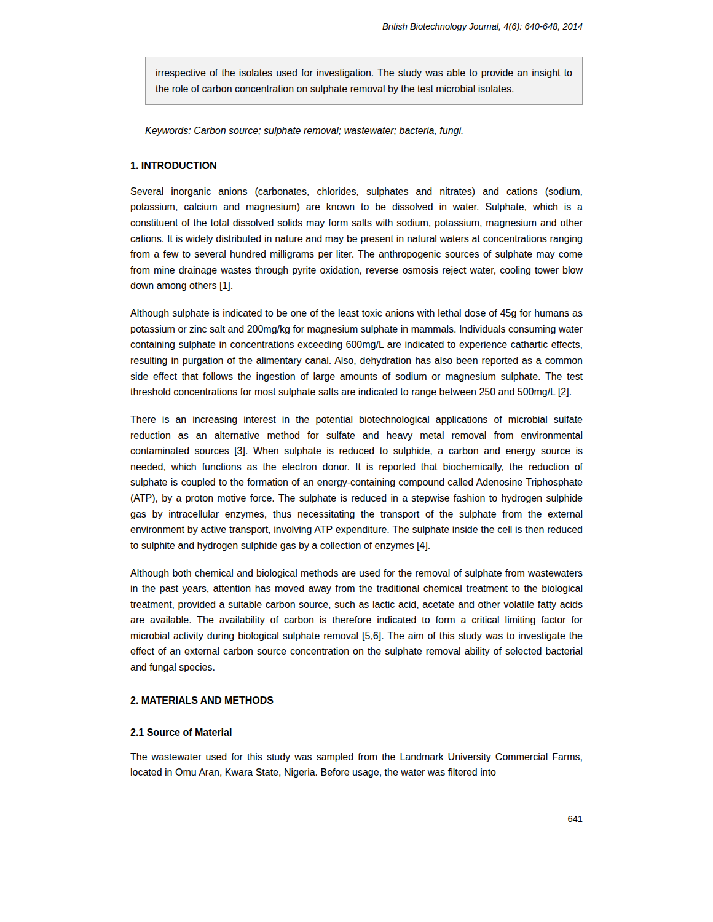British Biotechnology Journal, 4(6): 640-648, 2014
irrespective of the isolates used for investigation. The study was able to provide an insight to the role of carbon concentration on sulphate removal by the test microbial isolates.
Keywords: Carbon source; sulphate removal; wastewater; bacteria, fungi.
1. INTRODUCTION
Several inorganic anions (carbonates, chlorides, sulphates and nitrates) and cations (sodium, potassium, calcium and magnesium) are known to be dissolved in water. Sulphate, which is a constituent of the total dissolved solids may form salts with sodium, potassium, magnesium and other cations. It is widely distributed in nature and may be present in natural waters at concentrations ranging from a few to several hundred milligrams per liter. The anthropogenic sources of sulphate may come from mine drainage wastes through pyrite oxidation, reverse osmosis reject water, cooling tower blow down among others [1].
Although sulphate is indicated to be one of the least toxic anions with lethal dose of 45g for humans as potassium or zinc salt and 200mg/kg for magnesium sulphate in mammals. Individuals consuming water containing sulphate in concentrations exceeding 600mg/L are indicated to experience cathartic effects, resulting in purgation of the alimentary canal. Also, dehydration has also been reported as a common side effect that follows the ingestion of large amounts of sodium or magnesium sulphate. The test threshold concentrations for most sulphate salts are indicated to range between 250 and 500mg/L [2].
There is an increasing interest in the potential biotechnological applications of microbial sulfate reduction as an alternative method for sulfate and heavy metal removal from environmental contaminated sources [3]. When sulphate is reduced to sulphide, a carbon and energy source is needed, which functions as the electron donor. It is reported that biochemically, the reduction of sulphate is coupled to the formation of an energy-containing compound called Adenosine Triphosphate (ATP), by a proton motive force. The sulphate is reduced in a stepwise fashion to hydrogen sulphide gas by intracellular enzymes, thus necessitating the transport of the sulphate from the external environment by active transport, involving ATP expenditure. The sulphate inside the cell is then reduced to sulphite and hydrogen sulphide gas by a collection of enzymes [4].
Although both chemical and biological methods are used for the removal of sulphate from wastewaters in the past years, attention has moved away from the traditional chemical treatment to the biological treatment, provided a suitable carbon source, such as lactic acid, acetate and other volatile fatty acids are available. The availability of carbon is therefore indicated to form a critical limiting factor for microbial activity during biological sulphate removal [5,6]. The aim of this study was to investigate the effect of an external carbon source concentration on the sulphate removal ability of selected bacterial and fungal species.
2. MATERIALS AND METHODS
2.1 Source of Material
The wastewater used for this study was sampled from the Landmark University Commercial Farms, located in Omu Aran, Kwara State, Nigeria. Before usage, the water was filtered into
641